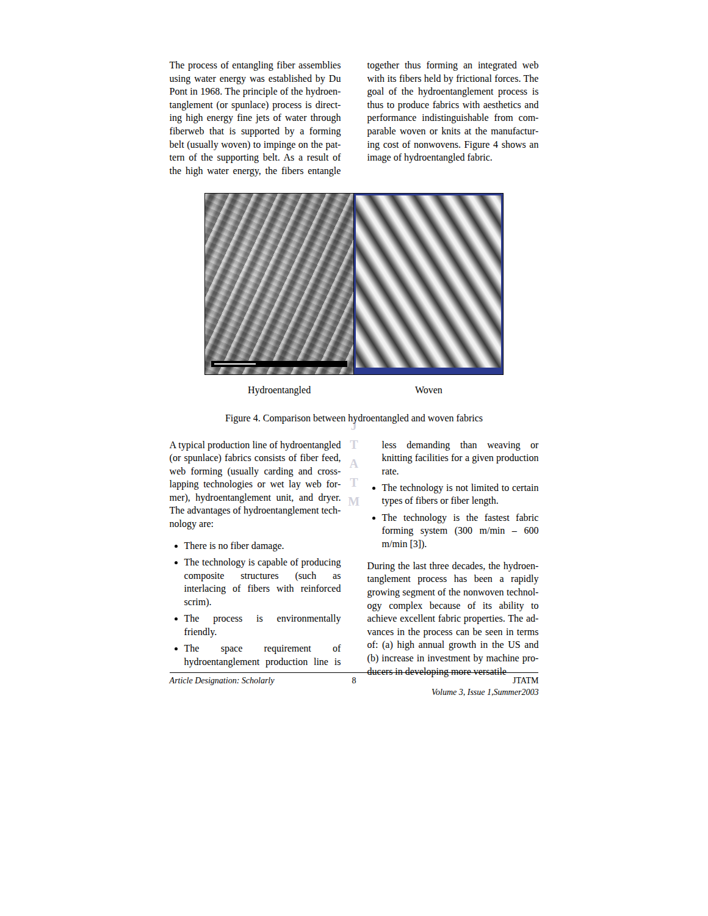J
T
A
T
M
The process of entangling fiber assemblies using water energy was established by Du Pont in 1968. The principle of the hydroentanglement (or spunlace) process is directing high energy fine jets of water through fiberweb that is supported by a forming belt (usually woven) to impinge on the pattern of the supporting belt. As a result of the high water energy, the fibers entangle together thus forming an integrated web with its fibers held by frictional forces. The goal of the hydroentanglement process is thus to produce fabrics with aesthetics and performance indistinguishable from comparable woven or knits at the manufacturing cost of nonwovens. Figure 4 shows an image of hydroentangled fabric.
Hydroentangled Woven
Figure 4. Comparison between hydroentangled and woven fabrics
A typical production line of hydroentangled (or spunlace) fabrics consists of fiber feed, web forming (usually carding and cross-lapping technologies or wet lay web former), hydroentanglement unit, and dryer. The advantages of hydroentanglement technology are:
There is no fiber damage.
The technology is capable of producing composite structures (such as interlacing of fibers with reinforced scrim).
The process is environmentally friendly.
The space requirement of hydroentanglement production line is less demanding than weaving or knitting facilities for a given production rate.
The technology is not limited to certain types of fibers or fiber length.
The technology is the fastest fabric forming system (300 m/min – 600 m/min [3]).
During the last three decades, the hydroentanglement process has been a rapidly growing segment of the nonwoven technology complex because of its ability to achieve excellent fabric properties. The advances in the process can be seen in terms of: (a) high annual growth in the US and (b) increase in investment by machine producers in developing more versatile
Article Designation: Scholarly
8
JTATM
Volume 3, Issue 1,Summer2003